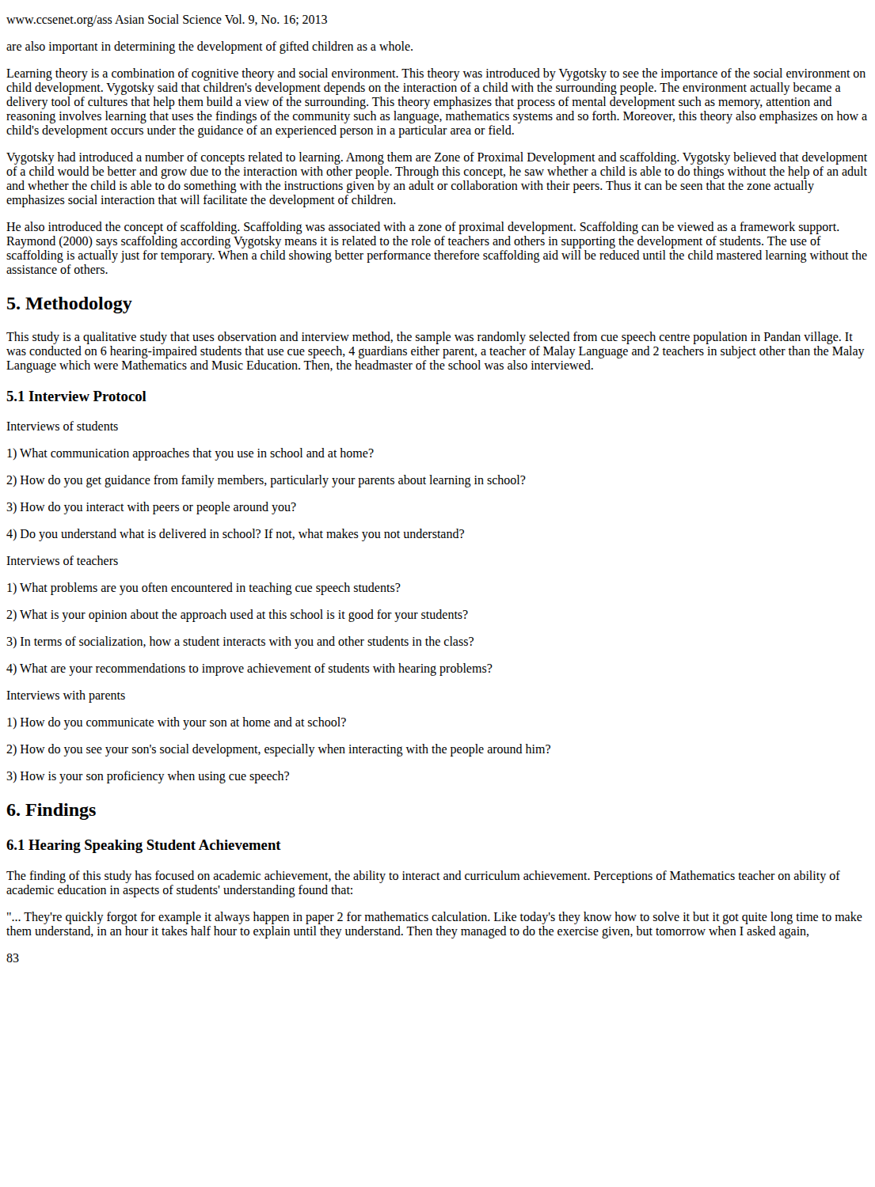www.ccsenet.org/ass Asian Social Science Vol. 9, No. 16; 2013
are also important in determining the development of gifted children as a whole.
Learning theory is a combination of cognitive theory and social environment. This theory was introduced by Vygotsky to see the importance of the social environment on child development. Vygotsky said that children's development depends on the interaction of a child with the surrounding people. The environment actually became a delivery tool of cultures that help them build a view of the surrounding. This theory emphasizes that process of mental development such as memory, attention and reasoning involves learning that uses the findings of the community such as language, mathematics systems and so forth. Moreover, this theory also emphasizes on how a child's development occurs under the guidance of an experienced person in a particular area or field.
Vygotsky had introduced a number of concepts related to learning. Among them are Zone of Proximal Development and scaffolding. Vygotsky believed that development of a child would be better and grow due to the interaction with other people. Through this concept, he saw whether a child is able to do things without the help of an adult and whether the child is able to do something with the instructions given by an adult or collaboration with their peers. Thus it can be seen that the zone actually emphasizes social interaction that will facilitate the development of children.
He also introduced the concept of scaffolding. Scaffolding was associated with a zone of proximal development. Scaffolding can be viewed as a framework support. Raymond (2000) says scaffolding according Vygotsky means it is related to the role of teachers and others in supporting the development of students. The use of scaffolding is actually just for temporary. When a child showing better performance therefore scaffolding aid will be reduced until the child mastered learning without the assistance of others.
5. Methodology
This study is a qualitative study that uses observation and interview method, the sample was randomly selected from cue speech centre population in Pandan village. It was conducted on 6 hearing-impaired students that use cue speech, 4 guardians either parent, a teacher of Malay Language and 2 teachers in subject other than the Malay Language which were Mathematics and Music Education. Then, the headmaster of the school was also interviewed.
5.1 Interview Protocol
Interviews of students
1) What communication approaches that you use in school and at home?
2) How do you get guidance from family members, particularly your parents about learning in school?
3) How do you interact with peers or people around you?
4) Do you understand what is delivered in school? If not, what makes you not understand?
Interviews of teachers
1) What problems are you often encountered in teaching cue speech students?
2) What is your opinion about the approach used at this school is it good for your students?
3) In terms of socialization, how a student interacts with you and other students in the class?
4) What are your recommendations to improve achievement of students with hearing problems?
Interviews with parents
1) How do you communicate with your son at home and at school?
2) How do you see your son's social development, especially when interacting with the people around him?
3) How is your son proficiency when using cue speech?
6. Findings
6.1 Hearing Speaking Student Achievement
The finding of this study has focused on academic achievement, the ability to interact and curriculum achievement. Perceptions of Mathematics teacher on ability of academic education in aspects of students' understanding found that:
"... They're quickly forgot for example it always happen in paper 2 for mathematics calculation. Like today's they know how to solve it but it got quite long time to make them understand, in an hour it takes half hour to explain until they understand. Then they managed to do the exercise given, but tomorrow when I asked again,
83